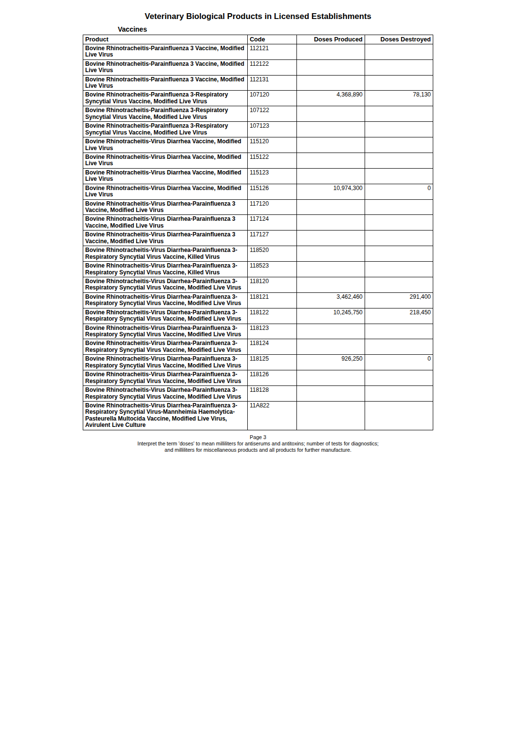Veterinary Biological Products in Licensed Establishments
Vaccines
| Product | Code | Doses Produced | Doses Destroyed |
| --- | --- | --- | --- |
| Bovine Rhinotracheitis-Parainfluenza 3 Vaccine, Modified Live Virus | 112121 | | |
| Bovine Rhinotracheitis-Parainfluenza 3 Vaccine, Modified Live Virus | 112122 | | |
| Bovine Rhinotracheitis-Parainfluenza 3 Vaccine, Modified Live Virus | 112131 | | |
| Bovine Rhinotracheitis-Parainfluenza 3-Respiratory Syncytial Virus Vaccine, Modified Live Virus | 107120 | 4,368,890 | 78,130 |
| Bovine Rhinotracheitis-Parainfluenza 3-Respiratory Syncytial Virus Vaccine, Modified Live Virus | 107122 | | |
| Bovine Rhinotracheitis-Parainfluenza 3-Respiratory Syncytial Virus Vaccine, Modified Live Virus | 107123 | | |
| Bovine Rhinotracheitis-Virus Diarrhea Vaccine, Modified Live Virus | 115120 | | |
| Bovine Rhinotracheitis-Virus Diarrhea Vaccine, Modified Live Virus | 115122 | | |
| Bovine Rhinotracheitis-Virus Diarrhea Vaccine, Modified Live Virus | 115123 | | |
| Bovine Rhinotracheitis-Virus Diarrhea Vaccine, Modified Live Virus | 115126 | 10,974,300 | 0 |
| Bovine Rhinotracheitis-Virus Diarrhea-Parainfluenza 3 Vaccine, Modified Live Virus | 117120 | | |
| Bovine Rhinotracheitis-Virus Diarrhea-Parainfluenza 3 Vaccine, Modified Live Virus | 117124 | | |
| Bovine Rhinotracheitis-Virus Diarrhea-Parainfluenza 3 Vaccine, Modified Live Virus | 117127 | | |
| Bovine Rhinotracheitis-Virus Diarrhea-Parainfluenza 3-Respiratory Syncytial Virus Vaccine, Killed Virus | 118520 | | |
| Bovine Rhinotracheitis-Virus Diarrhea-Parainfluenza 3-Respiratory Syncytial Virus Vaccine, Killed Virus | 118523 | | |
| Bovine Rhinotracheitis-Virus Diarrhea-Parainfluenza 3-Respiratory Syncytial Virus Vaccine, Modified Live Virus | 118120 | | |
| Bovine Rhinotracheitis-Virus Diarrhea-Parainfluenza 3-Respiratory Syncytial Virus Vaccine, Modified Live Virus | 118121 | 3,462,460 | 291,400 |
| Bovine Rhinotracheitis-Virus Diarrhea-Parainfluenza 3-Respiratory Syncytial Virus Vaccine, Modified Live Virus | 118122 | 10,245,750 | 218,450 |
| Bovine Rhinotracheitis-Virus Diarrhea-Parainfluenza 3-Respiratory Syncytial Virus Vaccine, Modified Live Virus | 118123 | | |
| Bovine Rhinotracheitis-Virus Diarrhea-Parainfluenza 3-Respiratory Syncytial Virus Vaccine, Modified Live Virus | 118124 | | |
| Bovine Rhinotracheitis-Virus Diarrhea-Parainfluenza 3-Respiratory Syncytial Virus Vaccine, Modified Live Virus | 118125 | 926,250 | 0 |
| Bovine Rhinotracheitis-Virus Diarrhea-Parainfluenza 3-Respiratory Syncytial Virus Vaccine, Modified Live Virus | 118126 | | |
| Bovine Rhinotracheitis-Virus Diarrhea-Parainfluenza 3-Respiratory Syncytial Virus Vaccine, Modified Live Virus | 118128 | | |
| Bovine Rhinotracheitis-Virus Diarrhea-Parainfluenza 3-Respiratory Syncytial Virus-Mannheimia Haemolytica-Pasteurella Multocida Vaccine, Modified Live Virus, Avirulent Live Culture | 11A822 | | |
Page 3
Interpret the term 'doses' to mean milliliters for antiserums and antitoxins; number of tests for diagnostics;
and milliliters for miscellaneous products and all products for further manufacture.